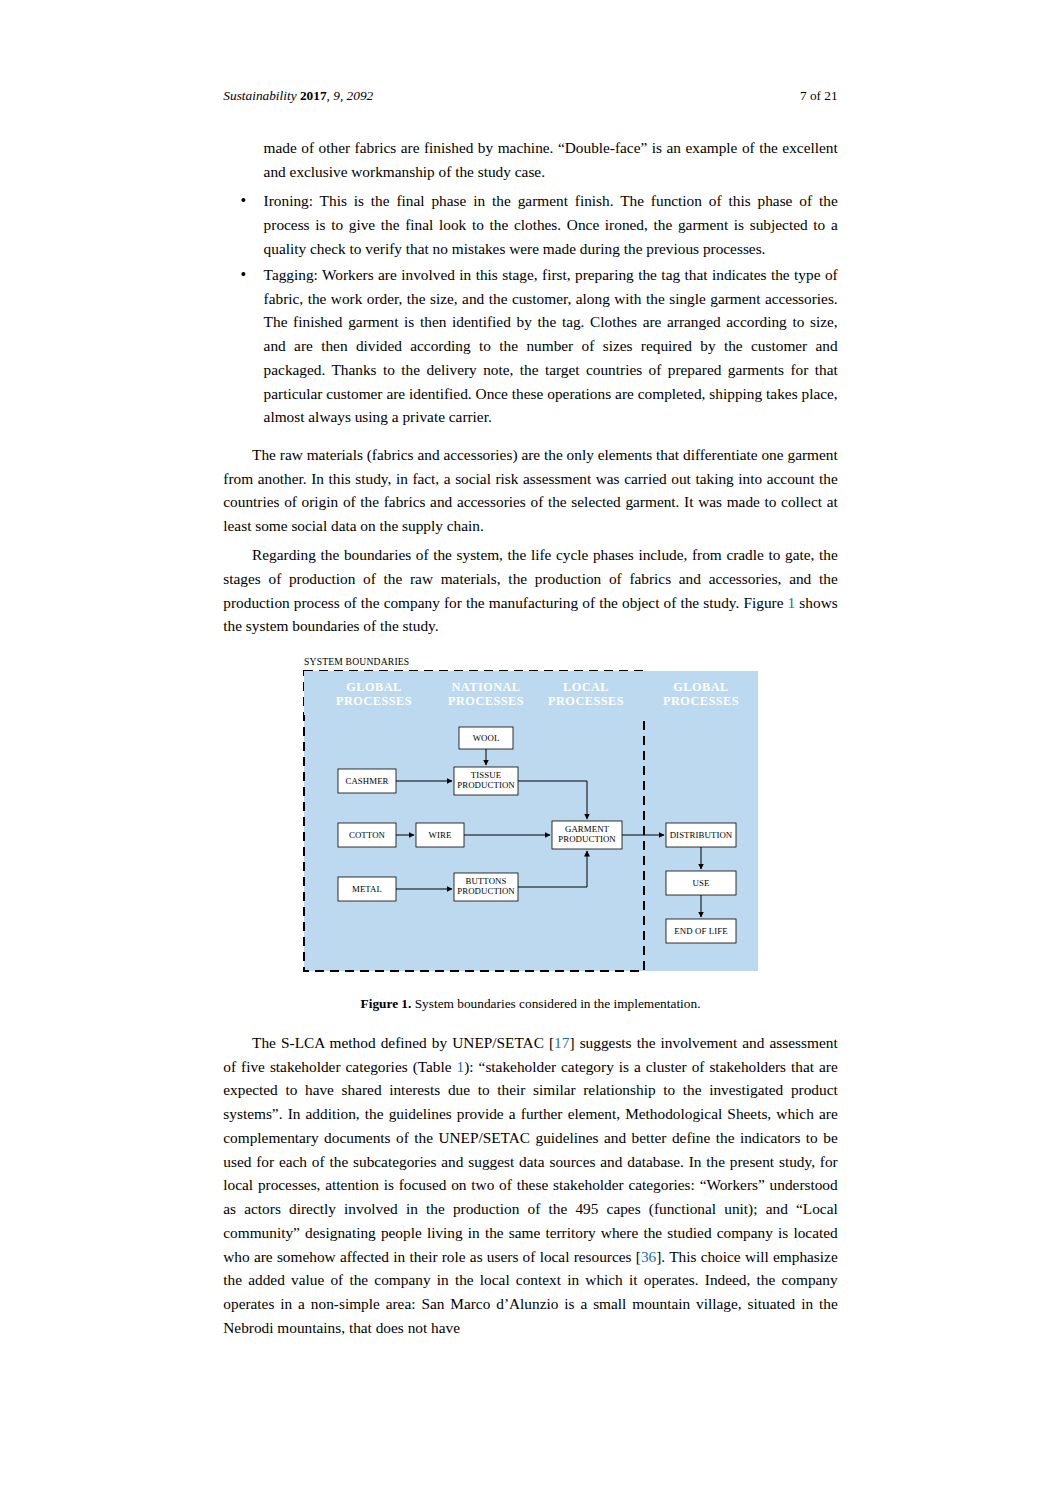Sustainability 2017, 9, 2092
7 of 21
made of other fabrics are finished by machine. “Double-face” is an example of the excellent and exclusive workmanship of the study case.
Ironing: This is the final phase in the garment finish. The function of this phase of the process is to give the final look to the clothes. Once ironed, the garment is subjected to a quality check to verify that no mistakes were made during the previous processes.
Tagging: Workers are involved in this stage, first, preparing the tag that indicates the type of fabric, the work order, the size, and the customer, along with the single garment accessories. The finished garment is then identified by the tag. Clothes are arranged according to size, and are then divided according to the number of sizes required by the customer and packaged. Thanks to the delivery note, the target countries of prepared garments for that particular customer are identified. Once these operations are completed, shipping takes place, almost always using a private carrier.
The raw materials (fabrics and accessories) are the only elements that differentiate one garment from another. In this study, in fact, a social risk assessment was carried out taking into account the countries of origin of the fabrics and accessories of the selected garment. It was made to collect at least some social data on the supply chain.
Regarding the boundaries of the system, the life cycle phases include, from cradle to gate, the stages of production of the raw materials, the production of fabrics and accessories, and the production process of the company for the manufacturing of the object of the study. Figure 1 shows the system boundaries of the study.
SYSTEM BOUNDARIES GLOBAL PROCESSES NATIONAL PROCESSES LOCAL PROCESSES GLOBAL PROCESSES WOOL TISSUE PRODUCTION CASHMER COTTON WIRE METAL BUTTONS PRODUCTION GARMENT PRODUCTION DISTRIBUTION USE END OF LIFE
Figure 1. System boundaries considered in the implementation.
The S-LCA method defined by UNEP/SETAC [17] suggests the involvement and assessment of five stakeholder categories (Table 1): “stakeholder category is a cluster of stakeholders that are expected to have shared interests due to their similar relationship to the investigated product systems”. In addition, the guidelines provide a further element, Methodological Sheets, which are complementary documents of the UNEP/SETAC guidelines and better define the indicators to be used for each of the subcategories and suggest data sources and database. In the present study, for local processes, attention is focused on two of these stakeholder categories: “Workers” understood as actors directly involved in the production of the 495 capes (functional unit); and “Local community” designating people living in the same territory where the studied company is located who are somehow affected in their role as users of local resources [36]. This choice will emphasize the added value of the company in the local context in which it operates. Indeed, the company operates in a non-simple area: San Marco d’Alunzio is a small mountain village, situated in the Nebrodi mountains, that does not have